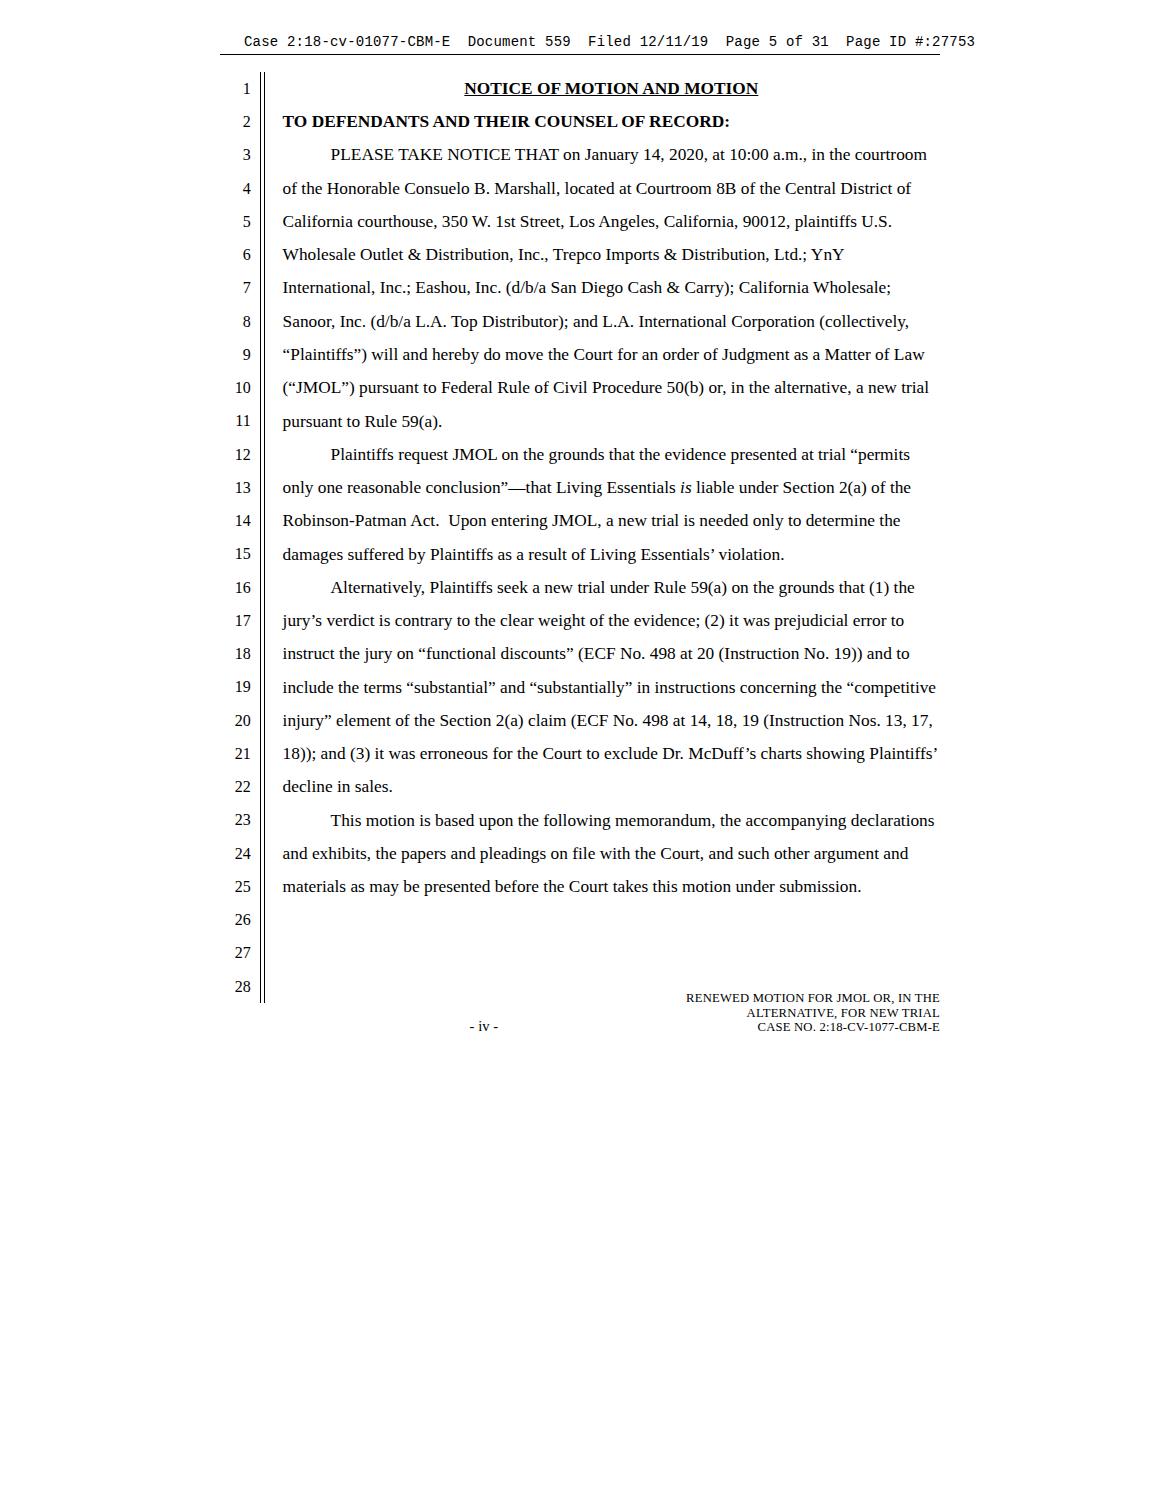Case 2:18-cv-01077-CBM-E Document 559 Filed 12/11/19 Page 5 of 31 Page ID #:27753
1
2
3
4
5
6
7
8
9
10
11
12
13
14
15
16
17
18
19
20
21
22
23
24
25
26
27
28
NOTICE OF MOTION AND MOTION
TO DEFENDANTS AND THEIR COUNSEL OF RECORD:
PLEASE TAKE NOTICE THAT on January 14, 2020, at 10:00 a.m., in the courtroom of the Honorable Consuelo B. Marshall, located at Courtroom 8B of the Central District of California courthouse, 350 W. 1st Street, Los Angeles, California, 90012, plaintiffs U.S. Wholesale Outlet & Distribution, Inc., Trepco Imports & Distribution, Ltd.; YnY International, Inc.; Eashou, Inc. (d/b/a San Diego Cash & Carry); California Wholesale; Sanoor, Inc. (d/b/a L.A. Top Distributor); and L.A. International Corporation (collectively, “Plaintiffs”) will and hereby do move the Court for an order of Judgment as a Matter of Law (“JMOL”) pursuant to Federal Rule of Civil Procedure 50(b) or, in the alternative, a new trial pursuant to Rule 59(a).
Plaintiffs request JMOL on the grounds that the evidence presented at trial “permits only one reasonable conclusion”—that Living Essentials is liable under Section 2(a) of the Robinson-Patman Act. Upon entering JMOL, a new trial is needed only to determine the damages suffered by Plaintiffs as a result of Living Essentials’ violation.
Alternatively, Plaintiffs seek a new trial under Rule 59(a) on the grounds that (1) the jury’s verdict is contrary to the clear weight of the evidence; (2) it was prejudicial error to instruct the jury on “functional discounts” (ECF No. 498 at 20 (Instruction No. 19)) and to include the terms “substantial” and “substantially” in instructions concerning the “competitive injury” element of the Section 2(a) claim (ECF No. 498 at 14, 18, 19 (Instruction Nos. 13, 17, 18)); and (3) it was erroneous for the Court to exclude Dr. McDuff’s charts showing Plaintiffs’ decline in sales.
This motion is based upon the following memorandum, the accompanying declarations and exhibits, the papers and pleadings on file with the Court, and such other argument and materials as may be presented before the Court takes this motion under submission.
- iv -
RENEWED MOTION FOR JMOL OR, IN THE
ALTERNATIVE, FOR NEW TRIAL
CASE NO. 2:18-CV-1077-CBM-E